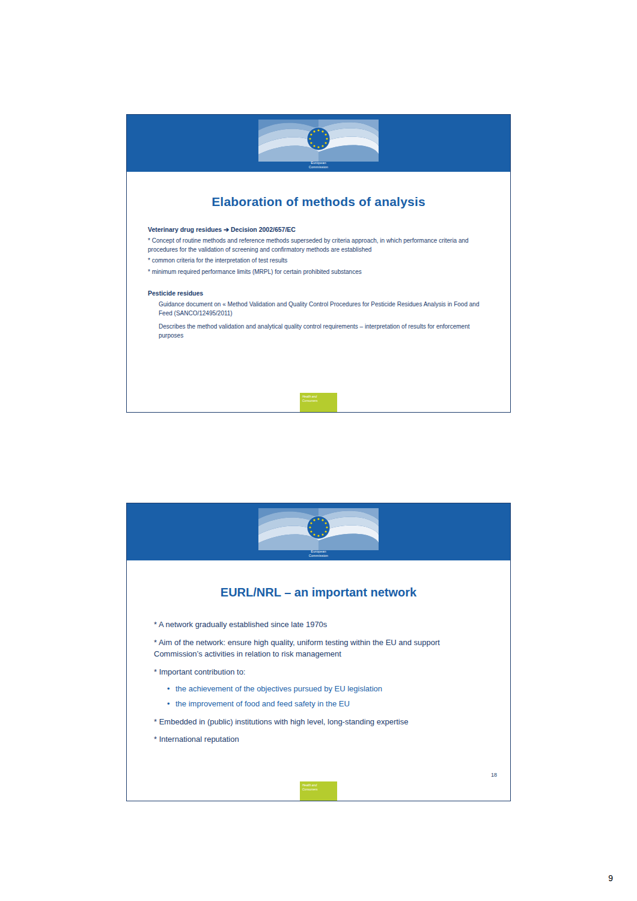European
Commission
Elaboration of methods of analysis
Veterinary drug residues ➔ Decision 2002/657/EC
* Concept of routine methods and reference methods superseded by criteria approach, in which performance criteria and procedures for the validation of screening and confirmatory methods are established
* common criteria for the interpretation of test results
* minimum required performance limits (MRPL) for certain prohibited substances
Pesticide residues
Guidance document on « Method Validation and Quality Control Procedures for Pesticide Residues Analysis in Food and Feed (SANCO/12495/2011)
Describes the method validation and analytical quality control requirements – interpretation of results for enforcement purposes
Health and
Consumers
European
Commission
EURL/NRL – an important network
* A network gradually established since late 1970s
* Aim of the network: ensure high quality, uniform testing within the EU and support Commission’s activities in relation to risk management
* Important contribution to:
the achievement of the objectives pursued by EU legislation
the improvement of food and feed safety in the EU
* Embedded in (public) institutions with high level, long-standing expertise
* International reputation
18
Health and
Consumers
9